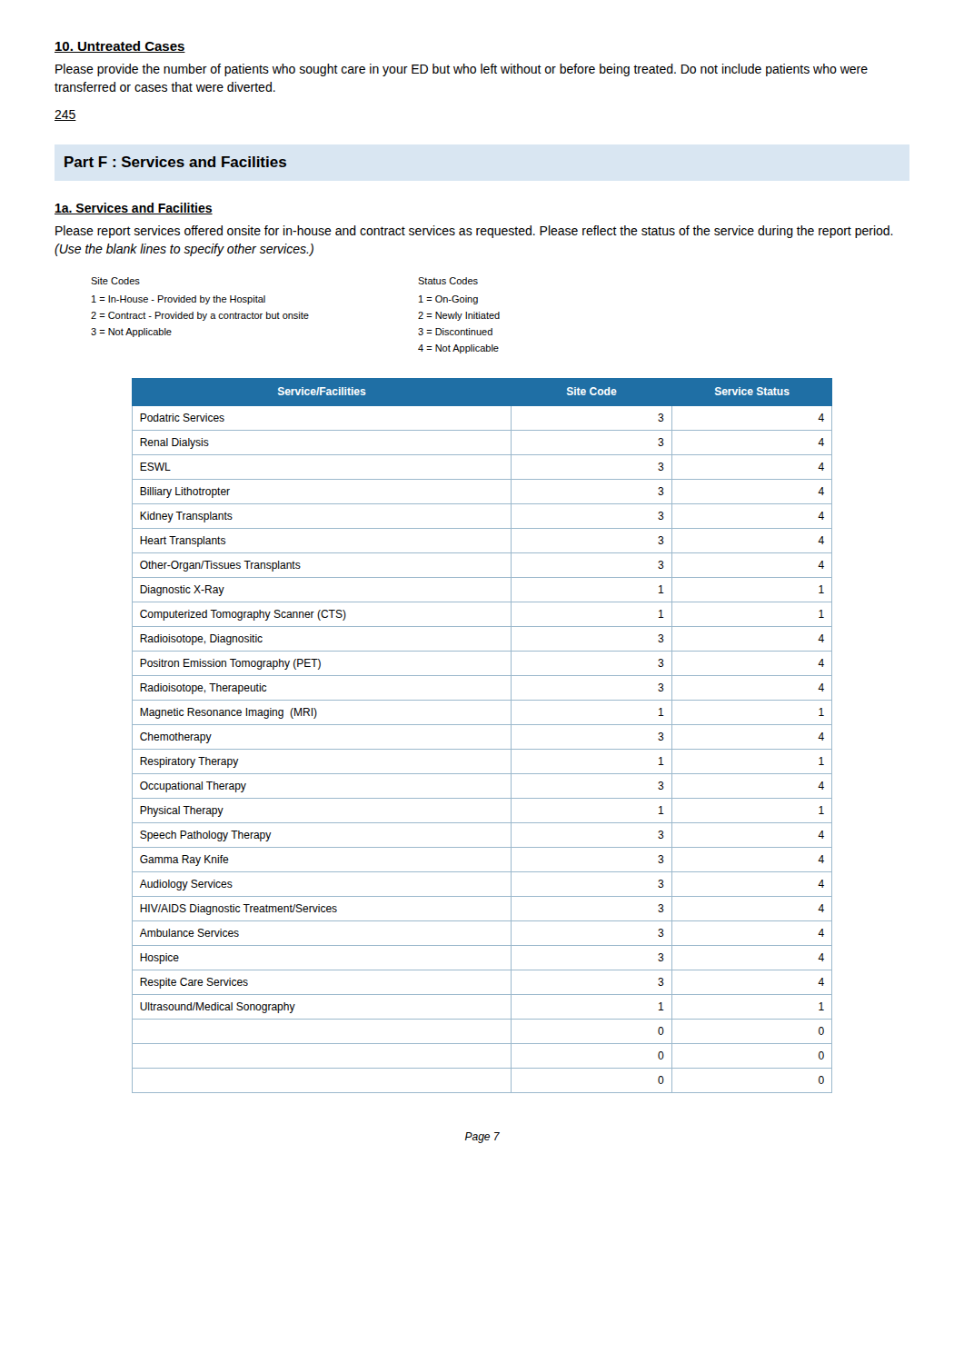10. Untreated Cases
Please provide the number of patients who sought care in your ED but who left without or before being treated. Do not include patients who were transferred or cases that were diverted.
245
Part F : Services and Facilities
1a. Services and Facilities
Please report services offered onsite for in-house and contract services as requested. Please reflect the status of the service during the report period. (Use the blank lines to specify other services.)
Site Codes
1 = In-House - Provided by the Hospital
2 = Contract - Provided by a contractor but onsite
3 = Not Applicable
Status Codes
1 = On-Going
2 = Newly Initiated
3 = Discontinued
4 = Not Applicable
| Service/Facilities | Site Code | Service Status |
| --- | --- | --- |
| Podatric Services | 3 | 4 |
| Renal Dialysis | 3 | 4 |
| ESWL | 3 | 4 |
| Billiary Lithotropter | 3 | 4 |
| Kidney Transplants | 3 | 4 |
| Heart Transplants | 3 | 4 |
| Other-Organ/Tissues Transplants | 3 | 4 |
| Diagnostic X-Ray | 1 | 1 |
| Computerized Tomography Scanner (CTS) | 1 | 1 |
| Radioisotope, Diagnositic | 3 | 4 |
| Positron Emission Tomography (PET) | 3 | 4 |
| Radioisotope, Therapeutic | 3 | 4 |
| Magnetic Resonance Imaging (MRI) | 1 | 1 |
| Chemotherapy | 3 | 4 |
| Respiratory Therapy | 1 | 1 |
| Occupational Therapy | 3 | 4 |
| Physical Therapy | 1 | 1 |
| Speech Pathology Therapy | 3 | 4 |
| Gamma Ray Knife | 3 | 4 |
| Audiology Services | 3 | 4 |
| HIV/AIDS Diagnostic Treatment/Services | 3 | 4 |
| Ambulance Services | 3 | 4 |
| Hospice | 3 | 4 |
| Respite Care Services | 3 | 4 |
| Ultrasound/Medical Sonography | 1 | 1 |
| | 0 | 0 |
| | 0 | 0 |
| | 0 | 0 |
Page 7